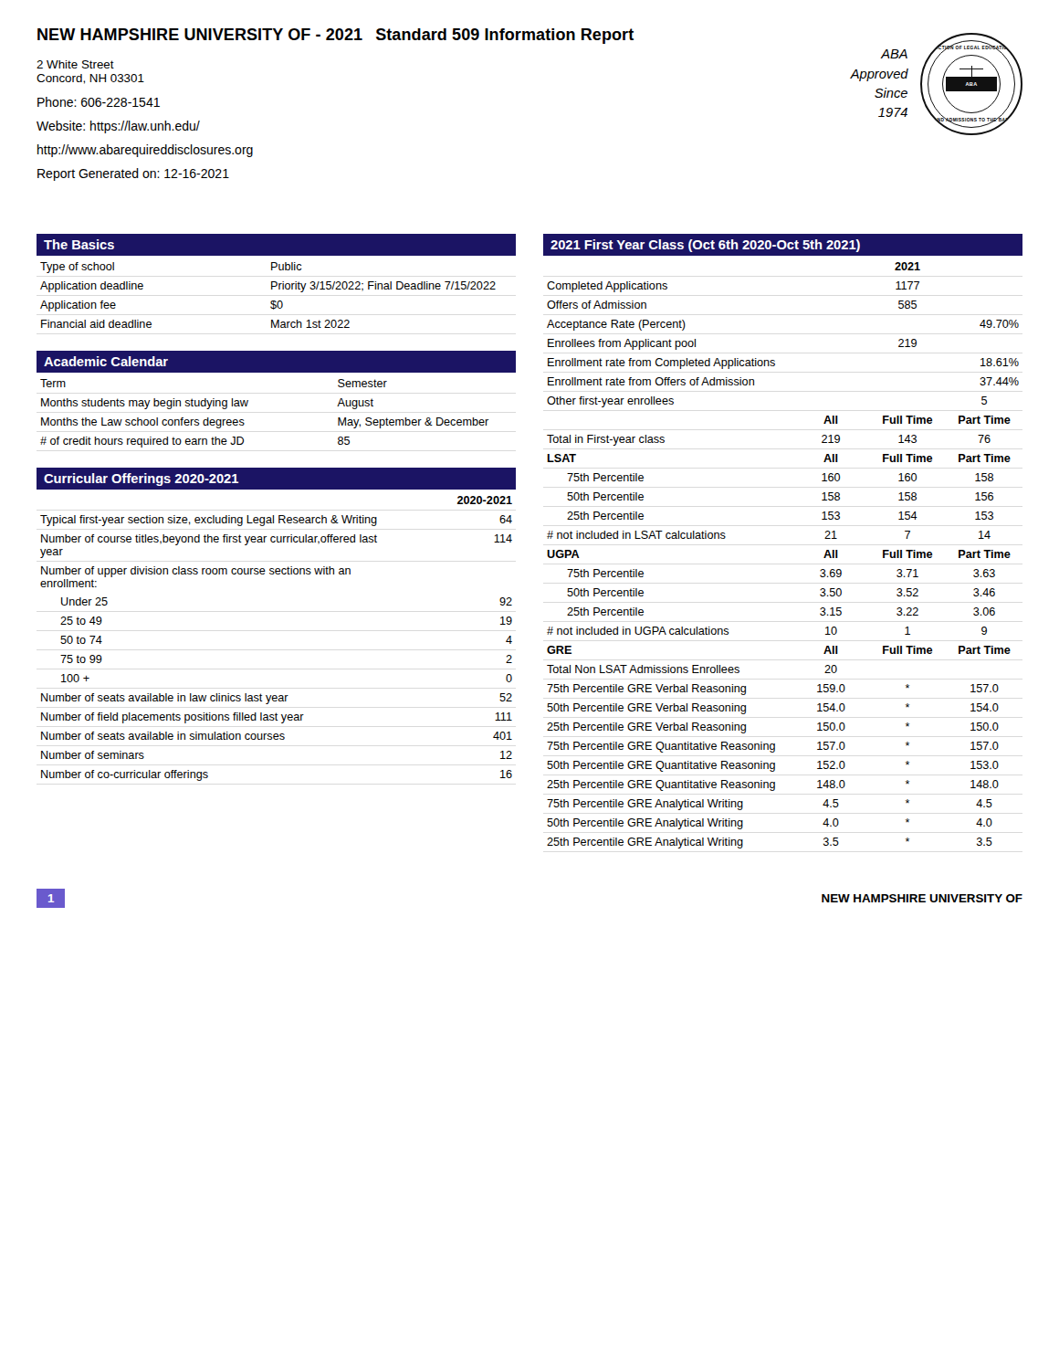NEW HAMPSHIRE UNIVERSITY OF - 2021 Standard 509 Information Report
ABA
Approved
Since
1974
Section of Legal Education
ABA
and Admissions to the Bar
2 White Street
Concord, NH 03301
Phone: 606-228-1541
Website: https://law.unh.edu/
http://www.abarequireddisclosures.org
Report Generated on: 12-16-2021
The Basics
| Type of school | Public |
| Application deadline | Priority 3/15/2022; Final Deadline 7/15/2022 |
| Application fee | $0 |
| Financial aid deadline | March 1st 2022 |
Academic Calendar
| Term | Semester |
| Months students may begin studying law | August |
| Months the Law school confers degrees | May, September & December |
| # of credit hours required to earn the JD | 85 |
Curricular Offerings 2020-2021
| | 2020-2021 |
| Typical first-year section size, excluding Legal Research & Writing | 64 |
| Number of course titles,beyond the first year curricular,offered last year | 114 |
| Number of upper division class room course sections with an enrollment: | |
| Under 25 | 92 |
| 25 to 49 | 19 |
| 50 to 74 | 4 |
| 75 to 99 | 2 |
| 100 + | 0 |
| Number of seats available in law clinics last year | 52 |
| Number of field placements positions filled last year | 111 |
| Number of seats available in simulation courses | 401 |
| Number of seminars | 12 |
| Number of co-curricular offerings | 16 |
2021 First Year Class (Oct 6th 2020-Oct 5th 2021)
| | 2021 |
| Completed Applications | | 1177 | |
| Offers of Admission | | 585 | |
| Acceptance Rate (Percent) | | | 49.70% |
| Enrollees from Applicant pool | | 219 | |
| Enrollment rate from Completed Applications | | | 18.61% |
| Enrollment rate from Offers of Admission | | | 37.44% |
| Other first-year enrollees | | | 5 |
| | All | Full Time | Part Time |
| Total in First-year class | 219 | 143 | 76 |
| LSAT | All | Full Time | Part Time |
| 75th Percentile | 160 | 160 | 158 |
| 50th Percentile | 158 | 158 | 156 |
| 25th Percentile | 153 | 154 | 153 |
| # not included in LSAT calculations | 21 | 7 | 14 |
| UGPA | All | Full Time | Part Time |
| 75th Percentile | 3.69 | 3.71 | 3.63 |
| 50th Percentile | 3.50 | 3.52 | 3.46 |
| 25th Percentile | 3.15 | 3.22 | 3.06 |
| # not included in UGPA calculations | 10 | 1 | 9 |
| GRE | All | Full Time | Part Time |
| Total Non LSAT Admissions Enrollees | 20 | | |
| 75th Percentile GRE Verbal Reasoning | 159.0 | * | 157.0 |
| 50th Percentile GRE Verbal Reasoning | 154.0 | * | 154.0 |
| 25th Percentile GRE Verbal Reasoning | 150.0 | * | 150.0 |
| 75th Percentile GRE Quantitative Reasoning | 157.0 | * | 157.0 |
| 50th Percentile GRE Quantitative Reasoning | 152.0 | * | 153.0 |
| 25th Percentile GRE Quantitative Reasoning | 148.0 | * | 148.0 |
| 75th Percentile GRE Analytical Writing | 4.5 | * | 4.5 |
| 50th Percentile GRE Analytical Writing | 4.0 | * | 4.0 |
| 25th Percentile GRE Analytical Writing | 3.5 | * | 3.5 |
1 NEW HAMPSHIRE UNIVERSITY OF